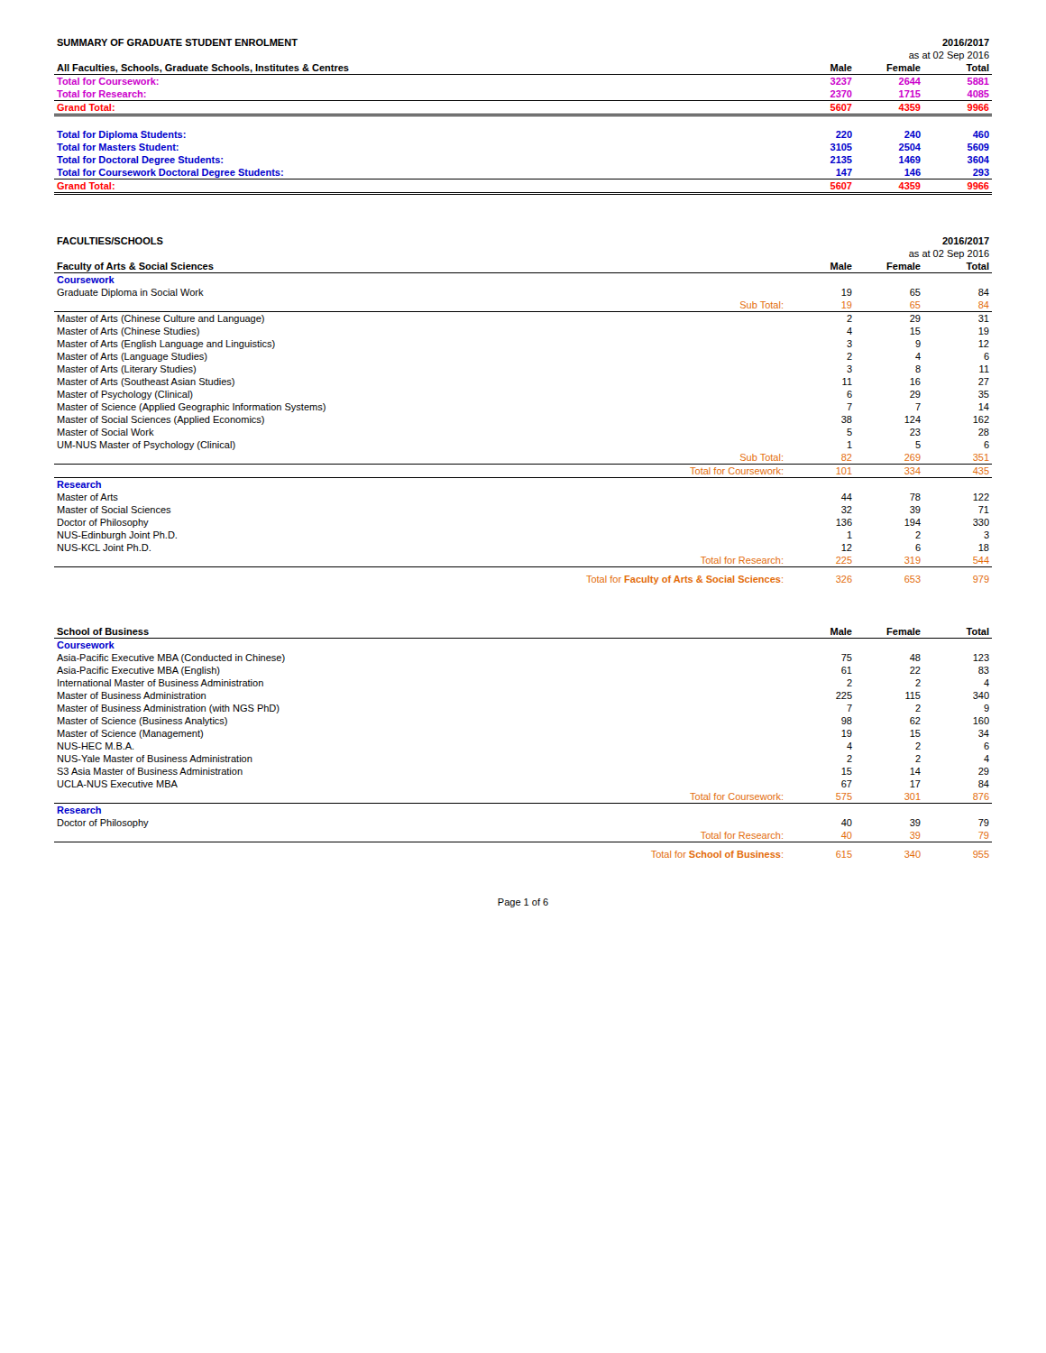| SUMMARY OF GRADUATE STUDENT ENROLMENT | | | 2016/2017 |
| | | as at 02 Sep 2016 |
| All Faculties, Schools, Graduate Schools, Institutes & Centres | Male | Female | Total |
| Total for Coursework: | 3237 | 2644 | 5881 |
| Total for Research: | 2370 | 1715 | 4085 |
| Grand Total: | 5607 | 4359 | 9966 |
| Total for Diploma Students: | 220 | 240 | 460 |
| Total for Masters Student: | 3105 | 2504 | 5609 |
| Total for Doctoral Degree Students: | 2135 | 1469 | 3604 |
| Total for Coursework Doctoral Degree Students: | 147 | 146 | 293 |
| Grand Total: | 5607 | 4359 | 9966 |
| FACULTIES/SCHOOLS | | | 2016/2017 |
| | | as at 02 Sep 2016 |
| Faculty of Arts & Social Sciences | Male | Female | Total |
| Coursework |
| Graduate Diploma in Social Work | 19 | 65 | 84 |
| Sub Total: | 19 | 65 | 84 |
| Master of Arts (Chinese Culture and Language) | 2 | 29 | 31 |
| Master of Arts (Chinese Studies) | 4 | 15 | 19 |
| Master of Arts (English Language and Linguistics) | 3 | 9 | 12 |
| Master of Arts (Language Studies) | 2 | 4 | 6 |
| Master of Arts (Literary Studies) | 3 | 8 | 11 |
| Master of Arts (Southeast Asian Studies) | 11 | 16 | 27 |
| Master of Psychology (Clinical) | 6 | 29 | 35 |
| Master of Science (Applied Geographic Information Systems) | 7 | 7 | 14 |
| Master of Social Sciences (Applied Economics) | 38 | 124 | 162 |
| Master of Social Work | 5 | 23 | 28 |
| UM-NUS Master of Psychology (Clinical) | 1 | 5 | 6 |
| Sub Total: | 82 | 269 | 351 |
| Total for Coursework: | 101 | 334 | 435 |
| Research |
| Master of Arts | 44 | 78 | 122 |
| Master of Social Sciences | 32 | 39 | 71 |
| Doctor of Philosophy | 136 | 194 | 330 |
| NUS-Edinburgh Joint Ph.D. | 1 | 2 | 3 |
| NUS-KCL Joint Ph.D. | 12 | 6 | 18 |
| Total for Research: | 225 | 319 | 544 |
| Total for Faculty of Arts & Social Sciences : | 326 | 653 | 979 |
| School of Business | Male | Female | Total |
| Coursework |
| Asia-Pacific Executive MBA (Conducted in Chinese) | 75 | 48 | 123 |
| Asia-Pacific Executive MBA (English) | 61 | 22 | 83 |
| International Master of Business Administration | 2 | 2 | 4 |
| Master of Business Administration | 225 | 115 | 340 |
| Master of Business Administration (with NGS PhD) | 7 | 2 | 9 |
| Master of Science (Business Analytics) | 98 | 62 | 160 |
| Master of Science (Management) | 19 | 15 | 34 |
| NUS-HEC M.B.A. | 4 | 2 | 6 |
| NUS-Yale Master of Business Administration | 2 | 2 | 4 |
| S3 Asia Master of Business Administration | 15 | 14 | 29 |
| UCLA-NUS Executive MBA | 67 | 17 | 84 |
| Total for Coursework: | 575 | 301 | 876 |
| Research |
| Doctor of Philosophy | 40 | 39 | 79 |
| Total for Research: | 40 | 39 | 79 |
| Total for School of Business : | 615 | 340 | 955 |
Page 1 of 6